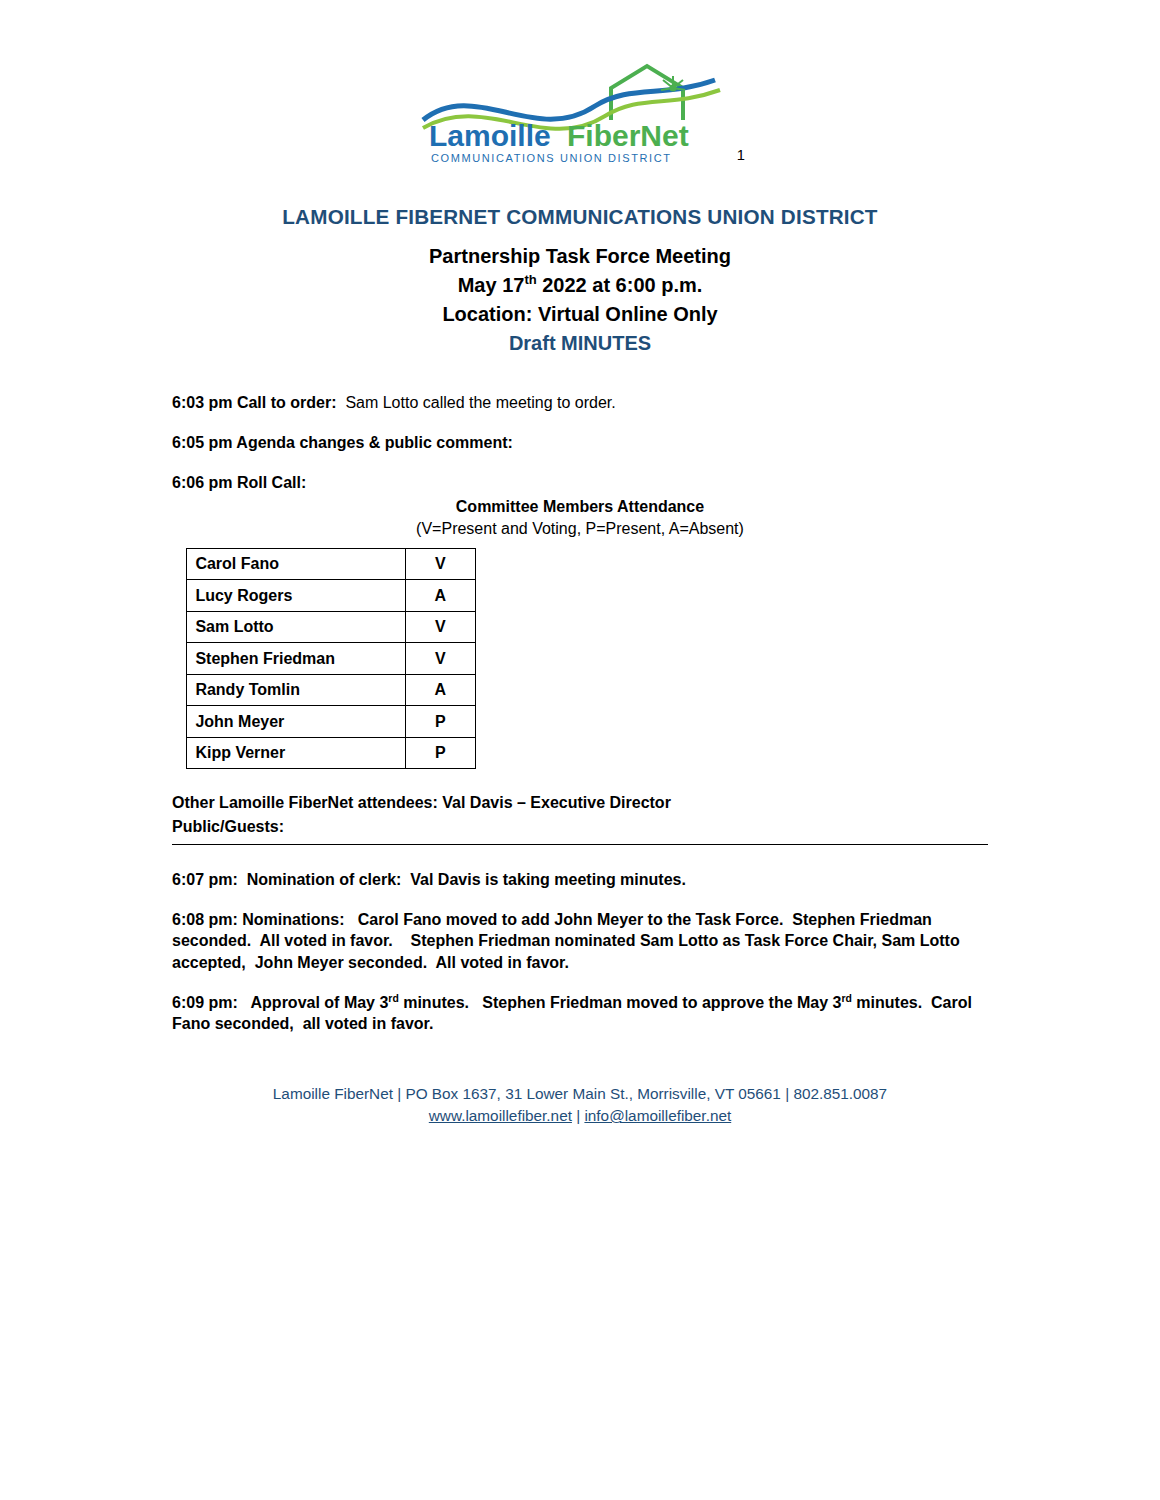Lamoille FiberNet COMMUNICATIONS UNION DISTRICT 1
LAMOILLE FIBERNET COMMUNICATIONS UNION DISTRICT
Partnership Task Force Meeting
May 17th 2022 at 6:00 p.m.
Location: Virtual Online Only
Draft MINUTES
6:03 pm Call to order: Sam Lotto called the meeting to order.
6:05 pm Agenda changes & public comment:
6:06 pm Roll Call:
Committee Members Attendance
(V=Present and Voting, P=Present, A=Absent)
| Carol Fano | V |
| Lucy Rogers | A |
| Sam Lotto | V |
| Stephen Friedman | V |
| Randy Tomlin | A |
| John Meyer | P |
| Kipp Verner | P |
Other Lamoille FiberNet attendees: Val Davis – Executive Director
Public/Guests:
6:07 pm: Nomination of clerk: Val Davis is taking meeting minutes.
6:08 pm: Nominations: Carol Fano moved to add John Meyer to the Task Force. Stephen Friedman seconded. All voted in favor. Stephen Friedman nominated Sam Lotto as Task Force Chair, Sam Lotto accepted, John Meyer seconded. All voted in favor.
6:09 pm: Approval of May 3rd minutes. Stephen Friedman moved to approve the May 3rd minutes. Carol Fano seconded, all voted in favor.
Lamoille FiberNet | PO Box 1637, 31 Lower Main St., Morrisville, VT 05661 | 802.851.0087
www.lamoillefiber.net | info@lamoillefiber.net